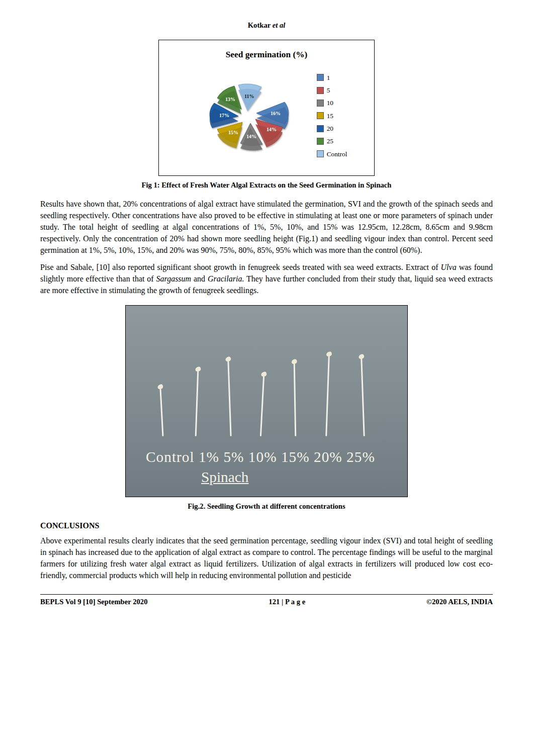Kotkar et al
Seed germination (%)
16% 14% 14% 15% 17% 13% 11%
1
5
10
15
20
25
Control
Fig 1: Effect of Fresh Water Algal Extracts on the Seed Germination in Spinach
Results have shown that, 20% concentrations of algal extract have stimulated the germination, SVI and the growth of the spinach seeds and seedling respectively. Other concentrations have also proved to be effective in stimulating at least one or more parameters of spinach under study. The total height of seedling at algal concentrations of 1%, 5%, 10%, and 15% was 12.95cm, 12.28cm, 8.65cm and 9.98cm respectively. Only the concentration of 20% had shown more seedling height (Fig.1) and seedling vigour index than control. Percent seed germination at 1%, 5%, 10%, 15%, and 20% was 90%, 75%, 80%, 85%, 95% which was more than the control (60%).
Pise and Sabale, [10] also reported significant shoot growth in fenugreek seeds treated with sea weed extracts. Extract of Ulva was found slightly more effective than that of Sargassum and Gracilaria. They have further concluded from their study that, liquid sea weed extracts are more effective in stimulating the growth of fenugreek seedlings.
Control 1% 5% 10% 15% 20% 25%
Spinach
Fig.2. Seedling Growth at different concentrations
Conclusions
Above experimental results clearly indicates that the seed germination percentage, seedling vigour index (SVI) and total height of seedling in spinach has increased due to the application of algal extract as compare to control. The percentage findings will be useful to the marginal farmers for utilizing fresh water algal extract as liquid fertilizers. Utilization of algal extracts in fertilizers will produced low cost eco-friendly, commercial products which will help in reducing environmental pollution and pesticide
BEPLS Vol 9 [10] September 2020
121 | P a g e
©2020 AELS, INDIA